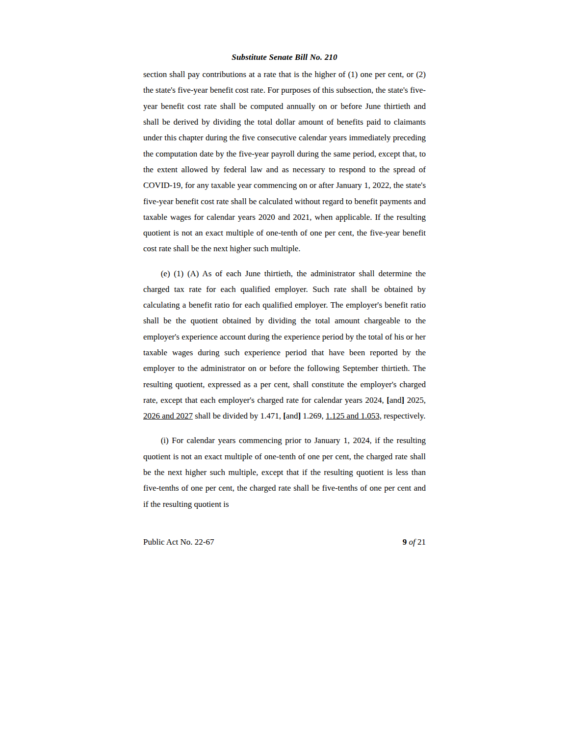Substitute Senate Bill No. 210
section shall pay contributions at a rate that is the higher of (1) one per cent, or (2) the state's five-year benefit cost rate. For purposes of this subsection, the state's five-year benefit cost rate shall be computed annually on or before June thirtieth and shall be derived by dividing the total dollar amount of benefits paid to claimants under this chapter during the five consecutive calendar years immediately preceding the computation date by the five-year payroll during the same period, except that, to the extent allowed by federal law and as necessary to respond to the spread of COVID-19, for any taxable year commencing on or after January 1, 2022, the state's five-year benefit cost rate shall be calculated without regard to benefit payments and taxable wages for calendar years 2020 and 2021, when applicable. If the resulting quotient is not an exact multiple of one-tenth of one per cent, the five-year benefit cost rate shall be the next higher such multiple.
(e) (1) (A) As of each June thirtieth, the administrator shall determine the charged tax rate for each qualified employer. Such rate shall be obtained by calculating a benefit ratio for each qualified employer. The employer's benefit ratio shall be the quotient obtained by dividing the total amount chargeable to the employer's experience account during the experience period by the total of his or her taxable wages during such experience period that have been reported by the employer to the administrator on or before the following September thirtieth. The resulting quotient, expressed as a per cent, shall constitute the employer's charged rate, except that each employer's charged rate for calendar years 2024, [and] 2025, 2026 and 2027 shall be divided by 1.471, [and] 1.269, 1.125 and 1.053, respectively.
(i) For calendar years commencing prior to January 1, 2024, if the resulting quotient is not an exact multiple of one-tenth of one per cent, the charged rate shall be the next higher such multiple, except that if the resulting quotient is less than five-tenths of one per cent, the charged rate shall be five-tenths of one per cent and if the resulting quotient is
Public Act No. 22-67
9 of 21